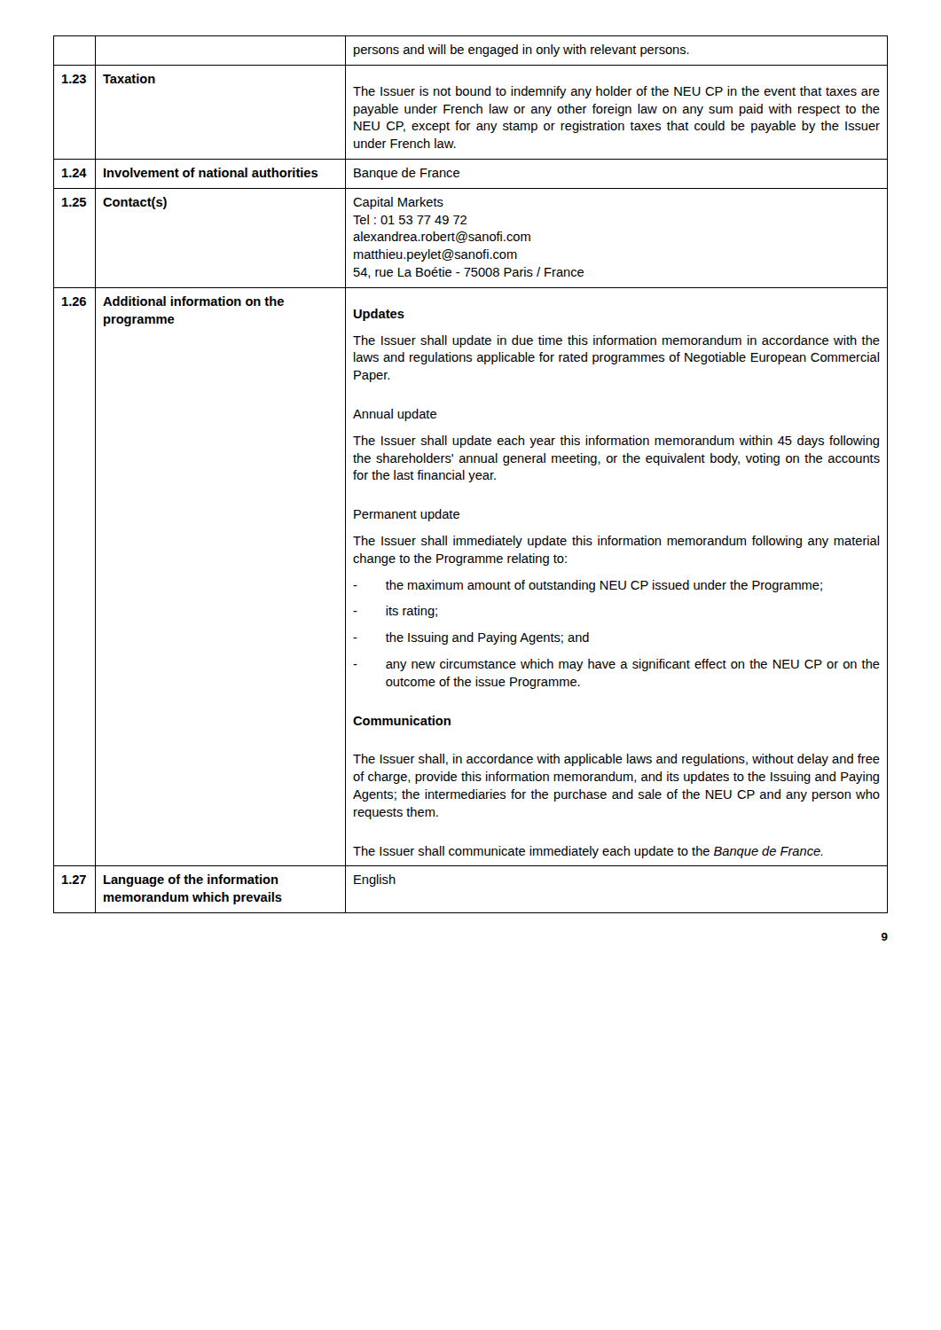| | | persons and will be engaged in only with relevant persons. |
| 1.23 | Taxation | The Issuer is not bound to indemnify any holder of the NEU CP in the event that taxes are payable under French law or any other foreign law on any sum paid with respect to the NEU CP, except for any stamp or registration taxes that could be payable by the Issuer under French law. |
| 1.24 | Involvement of national authorities | Banque de France |
| 1.25 | Contact(s) | Capital Markets Tel : 01 53 77 49 72 alexandrea.robert@sanofi.com matthieu.peylet@sanofi.com 54, rue La Boétie - 75008 Paris / France |
| 1.26 | Additional information on the programme | Updates The Issuer shall update in due time this information memorandum in accordance with the laws and regulations applicable for rated programmes of Negotiable European Commercial Paper. Annual update The Issuer shall update each year this information memorandum within 45 days following the shareholders' annual general meeting, or the equivalent body, voting on the accounts for the last financial year. Permanent update The Issuer shall immediately update this information memorandum following any material change to the Programme relating to: - the maximum amount of outstanding NEU CP issued under the Programme; - its rating; - the Issuing and Paying Agents; and - any new circumstance which may have a significant effect on the NEU CP or on the outcome of the issue Programme. Communication The Issuer shall, in accordance with applicable laws and regulations, without delay and free of charge, provide this information memorandum, and its updates to the Issuing and Paying Agents; the intermediaries for the purchase and sale of the NEU CP and any person who requests them. The Issuer shall communicate immediately each update to the Banque de France. |
| 1.27 | Language of the information memorandum which prevails | English |
9